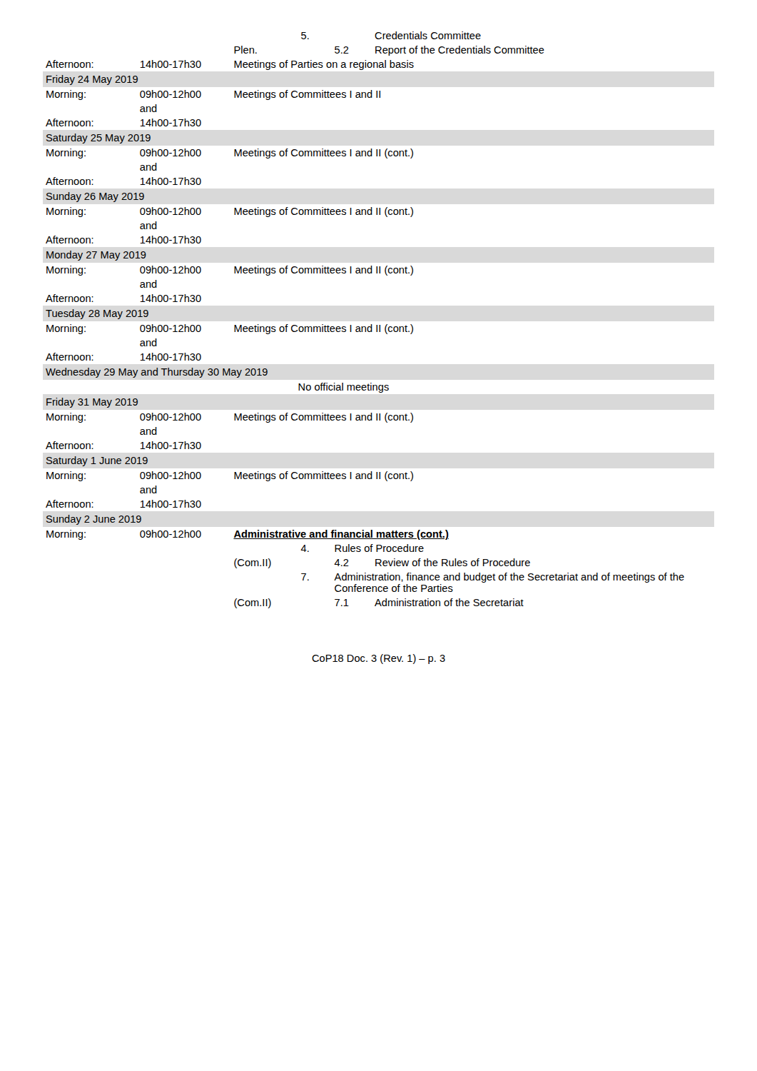| | | | 5. | | Credentials Committee |
| | | Plen. | | 5.2 | Report of the Credentials Committee |
| Afternoon: | 14h00-17h30 | Meetings of Parties on a regional basis |
| Friday 24 May 2019 |
| Morning: | 09h00-12h00 | Meetings of Committees I and II |
| | and | |
| Afternoon: | 14h00-17h30 | |
| Saturday 25 May 2019 |
| Morning: | 09h00-12h00 | Meetings of Committees I and II (cont.) |
| | and | |
| Afternoon: | 14h00-17h30 | |
| Sunday 26 May 2019 |
| Morning: | 09h00-12h00 | Meetings of Committees I and II (cont.) |
| | and | |
| Afternoon: | 14h00-17h30 | |
| Monday 27 May 2019 |
| Morning: | 09h00-12h00 | Meetings of Committees I and II (cont.) |
| | and | |
| Afternoon: | 14h00-17h30 | |
| Tuesday 28 May 2019 |
| Morning: | 09h00-12h00 | Meetings of Committees I and II (cont.) |
| | and | |
| Afternoon: | 14h00-17h30 | |
| Wednesday 29 May and Thursday 30 May 2019 |
| No official meetings |
| Friday 31 May 2019 |
| Morning: | 09h00-12h00 | Meetings of Committees I and II (cont.) |
| | and | |
| Afternoon: | 14h00-17h30 | |
| Saturday 1 June 2019 |
| Morning: | 09h00-12h00 | Meetings of Committees I and II (cont.) |
| | and | |
| Afternoon: | 14h00-17h30 | |
| Sunday 2 June 2019 |
| Morning: | 09h00-12h00 | Administrative and financial matters (cont.) |
| | | | 4. | Rules of Procedure |
| | | (Com.II) | | 4.2 | Review of the Rules of Procedure |
| | | | 7. | Administration, finance and budget of the Secretariat and of meetings of the Conference of the Parties |
| | | (Com.II) | | 7.1 | Administration of the Secretariat |
CoP18 Doc. 3 (Rev. 1) – p. 3